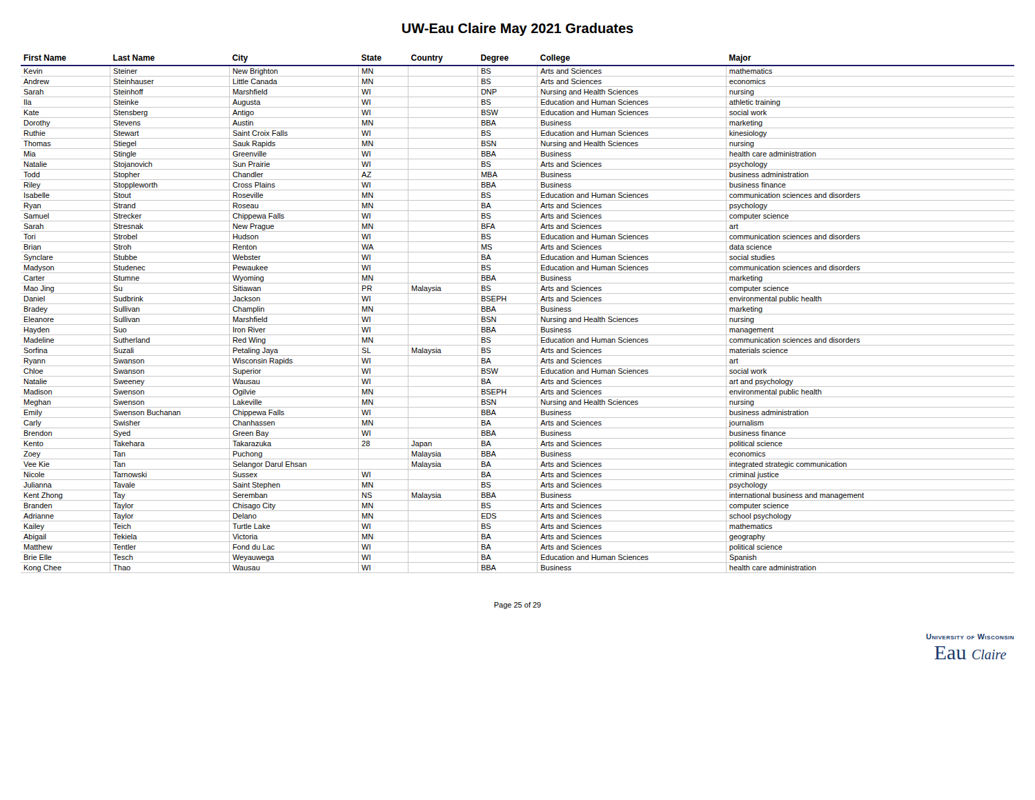UW-Eau Claire May 2021 Graduates
| First Name | Last Name | City | State | Country | Degree | College | Major |
| --- | --- | --- | --- | --- | --- | --- | --- |
| Kevin | Steiner | New Brighton | MN | | BS | Arts and Sciences | mathematics |
| Andrew | Steinhauser | Little Canada | MN | | BS | Arts and Sciences | economics |
| Sarah | Steinhoff | Marshfield | WI | | DNP | Nursing and Health Sciences | nursing |
| Ila | Steinke | Augusta | WI | | BS | Education and Human Sciences | athletic training |
| Kate | Stensberg | Antigo | WI | | BSW | Education and Human Sciences | social work |
| Dorothy | Stevens | Austin | MN | | BBA | Business | marketing |
| Ruthie | Stewart | Saint Croix Falls | WI | | BS | Education and Human Sciences | kinesiology |
| Thomas | Stiegel | Sauk Rapids | MN | | BSN | Nursing and Health Sciences | nursing |
| Mia | Stingle | Greenville | WI | | BBA | Business | health care administration |
| Natalie | Stojanovich | Sun Prairie | WI | | BS | Arts and Sciences | psychology |
| Todd | Stopher | Chandler | AZ | | MBA | Business | business administration |
| Riley | Stoppleworth | Cross Plains | WI | | BBA | Business | business finance |
| Isabelle | Stout | Roseville | MN | | BS | Education and Human Sciences | communication sciences and disorders |
| Ryan | Strand | Roseau | MN | | BA | Arts and Sciences | psychology |
| Samuel | Strecker | Chippewa Falls | WI | | BS | Arts and Sciences | computer science |
| Sarah | Stresnak | New Prague | MN | | BFA | Arts and Sciences | art |
| Tori | Strobel | Hudson | WI | | BS | Education and Human Sciences | communication sciences and disorders |
| Brian | Stroh | Renton | WA | | MS | Arts and Sciences | data science |
| Synclare | Stubbe | Webster | WI | | BA | Education and Human Sciences | social studies |
| Madyson | Studenec | Pewaukee | WI | | BS | Education and Human Sciences | communication sciences and disorders |
| Carter | Stumne | Wyoming | MN | | BBA | Business | marketing |
| Mao Jing | Su | Sitiawan | PR | Malaysia | BS | Arts and Sciences | computer science |
| Daniel | Sudbrink | Jackson | WI | | BSEPH | Arts and Sciences | environmental public health |
| Bradey | Sullivan | Champlin | MN | | BBA | Business | marketing |
| Eleanore | Sullivan | Marshfield | WI | | BSN | Nursing and Health Sciences | nursing |
| Hayden | Suo | Iron River | WI | | BBA | Business | management |
| Madeline | Sutherland | Red Wing | MN | | BS | Education and Human Sciences | communication sciences and disorders |
| Sorfina | Suzali | Petaling Jaya | SL | Malaysia | BS | Arts and Sciences | materials science |
| Ryann | Swanson | Wisconsin Rapids | WI | | BA | Arts and Sciences | art |
| Chloe | Swanson | Superior | WI | | BSW | Education and Human Sciences | social work |
| Natalie | Sweeney | Wausau | WI | | BA | Arts and Sciences | art and psychology |
| Madison | Swenson | Ogilvie | MN | | BSEPH | Arts and Sciences | environmental public health |
| Meghan | Swenson | Lakeville | MN | | BSN | Nursing and Health Sciences | nursing |
| Emily | Swenson Buchanan | Chippewa Falls | WI | | BBA | Business | business administration |
| Carly | Swisher | Chanhassen | MN | | BA | Arts and Sciences | journalism |
| Brendon | Syed | Green Bay | WI | | BBA | Business | business finance |
| Kento | Takehara | Takarazuka | 28 | Japan | BA | Arts and Sciences | political science |
| Zoey | Tan | Puchong | | Malaysia | BBA | Business | economics |
| Vee Kie | Tan | Selangor Darul Ehsan | | Malaysia | BA | Arts and Sciences | integrated strategic communication |
| Nicole | Tarnowski | Sussex | WI | | BA | Arts and Sciences | criminal justice |
| Julianna | Tavale | Saint Stephen | MN | | BS | Arts and Sciences | psychology |
| Kent Zhong | Tay | Seremban | NS | Malaysia | BBA | Business | international business and management |
| Branden | Taylor | Chisago City | MN | | BS | Arts and Sciences | computer science |
| Adrianne | Taylor | Delano | MN | | EDS | Arts and Sciences | school psychology |
| Kailey | Teich | Turtle Lake | WI | | BS | Arts and Sciences | mathematics |
| Abigail | Tekiela | Victoria | MN | | BA | Arts and Sciences | geography |
| Matthew | Tentler | Fond du Lac | WI | | BA | Arts and Sciences | political science |
| Brie Elle | Tesch | Weyauwega | WI | | BA | Education and Human Sciences | Spanish |
| Kong Chee | Thao | Wausau | WI | | BBA | Business | health care administration |
Page 25 of 29
University of Wisconsin
Eau Claire